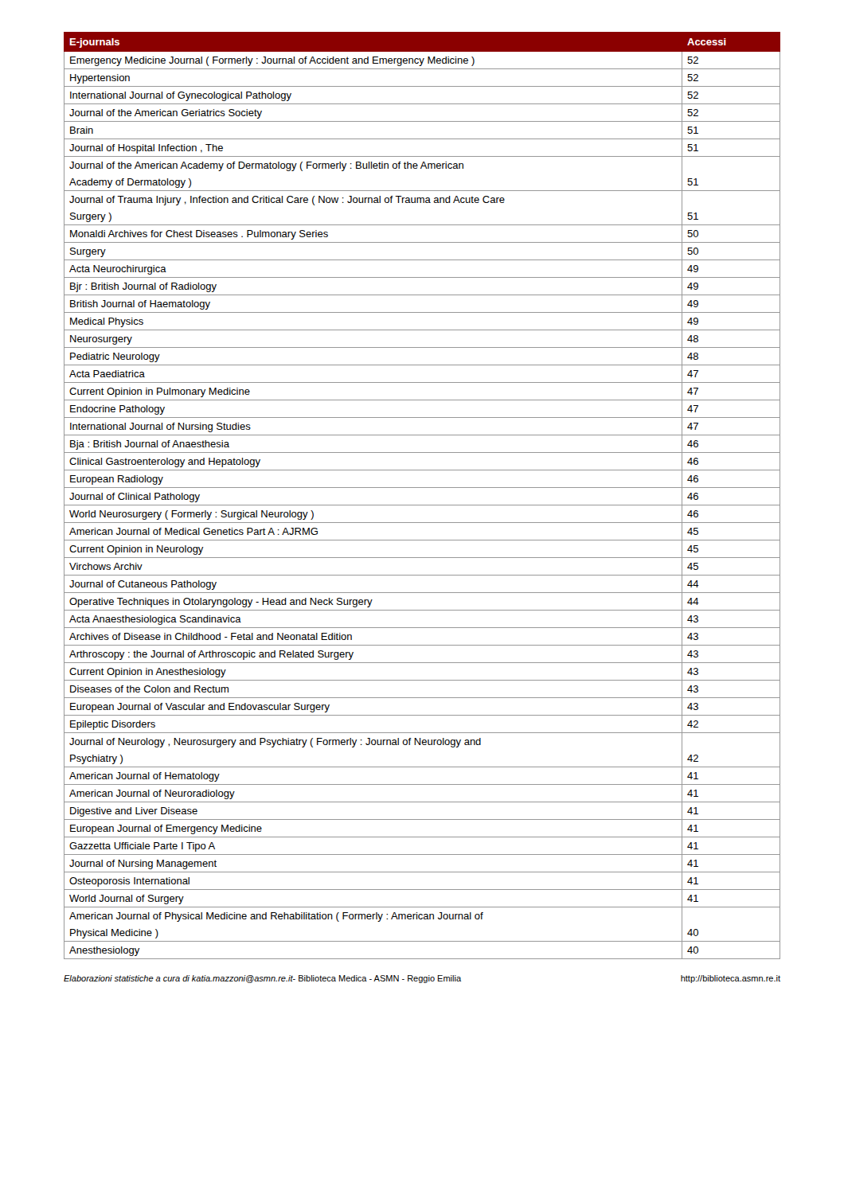| E-journals | Accessi |
| --- | --- |
| Emergency Medicine Journal ( Formerly : Journal of Accident and Emergency Medicine ) | 52 |
| Hypertension | 52 |
| International Journal of Gynecological Pathology | 52 |
| Journal of the American Geriatrics Society | 52 |
| Brain | 51 |
| Journal of Hospital Infection , The | 51 |
| Journal of the American Academy of Dermatology ( Formerly : Bulletin of the American | |
| Academy of Dermatology ) | 51 |
| Journal of Trauma Injury , Infection and Critical Care ( Now : Journal of Trauma and Acute Care | |
| Surgery ) | 51 |
| Monaldi Archives for Chest Diseases . Pulmonary Series | 50 |
| Surgery | 50 |
| Acta Neurochirurgica | 49 |
| Bjr : British Journal of Radiology | 49 |
| British Journal of Haematology | 49 |
| Medical Physics | 49 |
| Neurosurgery | 48 |
| Pediatric Neurology | 48 |
| Acta Paediatrica | 47 |
| Current Opinion in Pulmonary Medicine | 47 |
| Endocrine Pathology | 47 |
| International Journal of Nursing Studies | 47 |
| Bja : British Journal of Anaesthesia | 46 |
| Clinical Gastroenterology and Hepatology | 46 |
| European Radiology | 46 |
| Journal of Clinical Pathology | 46 |
| World Neurosurgery ( Formerly : Surgical Neurology ) | 46 |
| American Journal of Medical Genetics Part A : AJRMG | 45 |
| Current Opinion in Neurology | 45 |
| Virchows Archiv | 45 |
| Journal of Cutaneous Pathology | 44 |
| Operative Techniques in Otolaryngology - Head and Neck Surgery | 44 |
| Acta Anaesthesiologica Scandinavica | 43 |
| Archives of Disease in Childhood - Fetal and Neonatal Edition | 43 |
| Arthroscopy : the Journal of Arthroscopic and Related Surgery | 43 |
| Current Opinion in Anesthesiology | 43 |
| Diseases of the Colon and Rectum | 43 |
| European Journal of Vascular and Endovascular Surgery | 43 |
| Epileptic Disorders | 42 |
| Journal of Neurology , Neurosurgery and Psychiatry ( Formerly : Journal of Neurology and | |
| Psychiatry ) | 42 |
| American Journal of Hematology | 41 |
| American Journal of Neuroradiology | 41 |
| Digestive and Liver Disease | 41 |
| European Journal of Emergency Medicine | 41 |
| Gazzetta Ufficiale Parte I Tipo A | 41 |
| Journal of Nursing Management | 41 |
| Osteoporosis International | 41 |
| World Journal of Surgery | 41 |
| American Journal of Physical Medicine and Rehabilitation ( Formerly : American Journal of | |
| Physical Medicine ) | 40 |
| Anesthesiology | 40 |
Elaborazioni statistiche a cura di katia.mazzoni@asmn.re.it- Biblioteca Medica - ASMN - Reggio Emilia
http://biblioteca.asmn.re.it